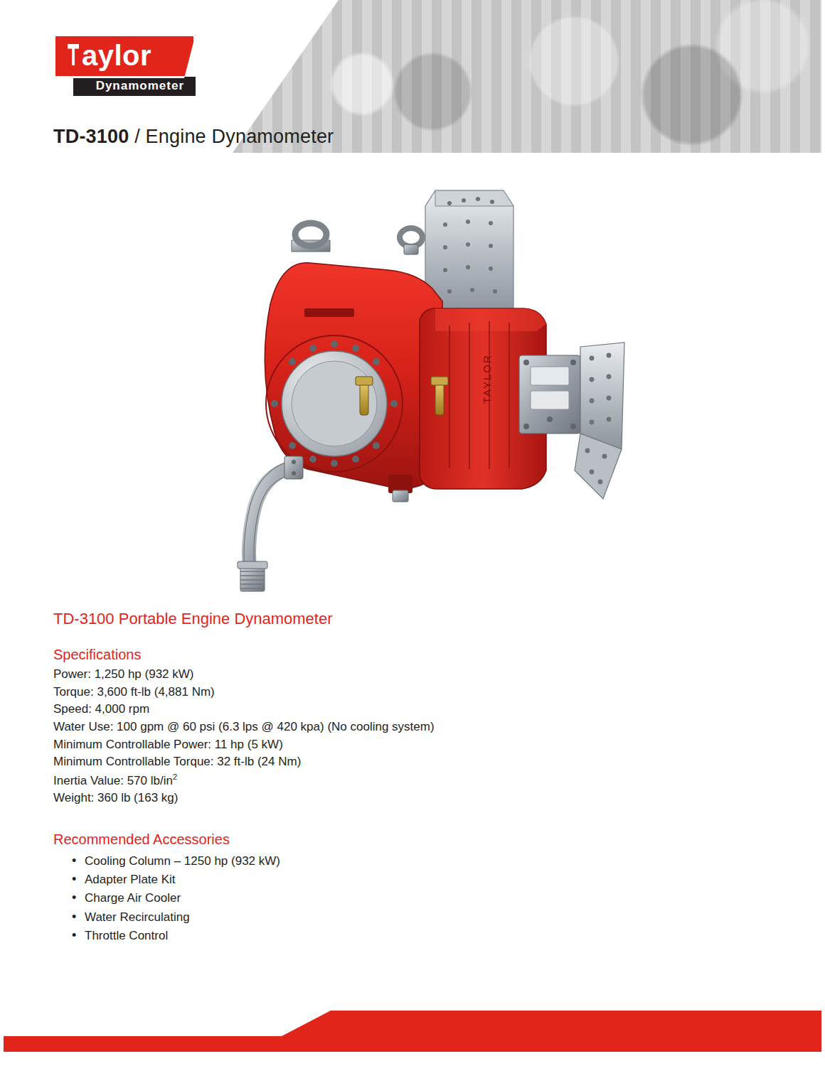aylor
Dynamometer
TD-3100 / Engine Dynamometer
TAYLOR
TD-3100 Portable Engine Dynamometer
Specifications
Power: 1,250 hp (932 kW)
Torque: 3,600 ft-lb (4,881 Nm)
Speed: 4,000 rpm
Water Use: 100 gpm @ 60 psi (6.3 lps @ 420 kpa) (No cooling system)
Minimum Controllable Power: 11 hp (5 kW)
Minimum Controllable Torque: 32 ft-lb (24 Nm)
Inertia Value: 570 lb/in2
Weight: 360 lb (163 kg)
Recommended Accessories
Cooling Column – 1250 hp (932 kW)
Adapter Plate Kit
Charge Air Cooler
Water Recirculating
Throttle Control
Everything you need to succeed